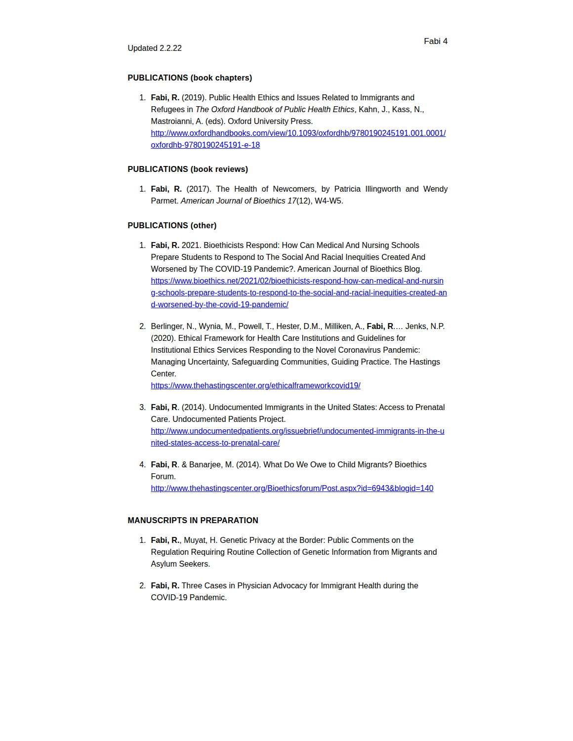Updated 2.2.22 Fabi 4
PUBLICATIONS (book chapters)
Fabi, R. (2019). Public Health Ethics and Issues Related to Immigrants and Refugees in The Oxford Handbook of Public Health Ethics, Kahn, J., Kass, N., Mastroianni, A. (eds). Oxford University Press.
http://www.oxfordhandbooks.com/view/10.1093/oxfordhb/9780190245191.001.0001/oxfordhb-9780190245191-e-18
PUBLICATIONS (book reviews)
Fabi, R. (2017). The Health of Newcomers, by Patricia Illingworth and Wendy Parmet. American Journal of Bioethics 17(12), W4-W5.
PUBLICATIONS (other)
Fabi, R. 2021. Bioethicists Respond: How Can Medical And Nursing Schools Prepare Students to Respond to The Social And Racial Inequities Created And Worsened by The COVID-19 Pandemic?. American Journal of Bioethics Blog.
https://www.bioethics.net/2021/02/bioethicists-respond-how-can-medical-and-nursing-schools-prepare-students-to-respond-to-the-social-and-racial-inequities-created-and-worsened-by-the-covid-19-pandemic/
Berlinger, N., Wynia, M., Powell, T., Hester, D.M., Milliken, A., Fabi, R.… Jenks, N.P. (2020). Ethical Framework for Health Care Institutions and Guidelines for Institutional Ethics Services Responding to the Novel Coronavirus Pandemic: Managing Uncertainty, Safeguarding Communities, Guiding Practice. The Hastings Center.
https://www.thehastingscenter.org/ethicalframeworkcovid19/
Fabi, R. (2014). Undocumented Immigrants in the United States: Access to Prenatal Care. Undocumented Patients Project.
http://www.undocumentedpatients.org/issuebrief/undocumented-immigrants-in-the-united-states-access-to-prenatal-care/
Fabi, R. & Banarjee, M. (2014). What Do We Owe to Child Migrants? Bioethics Forum.
http://www.thehastingscenter.org/Bioethicsforum/Post.aspx?id=6943&blogid=140
MANUSCRIPTS IN PREPARATION
Fabi, R., Muyat, H. Genetic Privacy at the Border: Public Comments on the Regulation Requiring Routine Collection of Genetic Information from Migrants and Asylum Seekers.
Fabi, R. Three Cases in Physician Advocacy for Immigrant Health during the COVID-19 Pandemic.